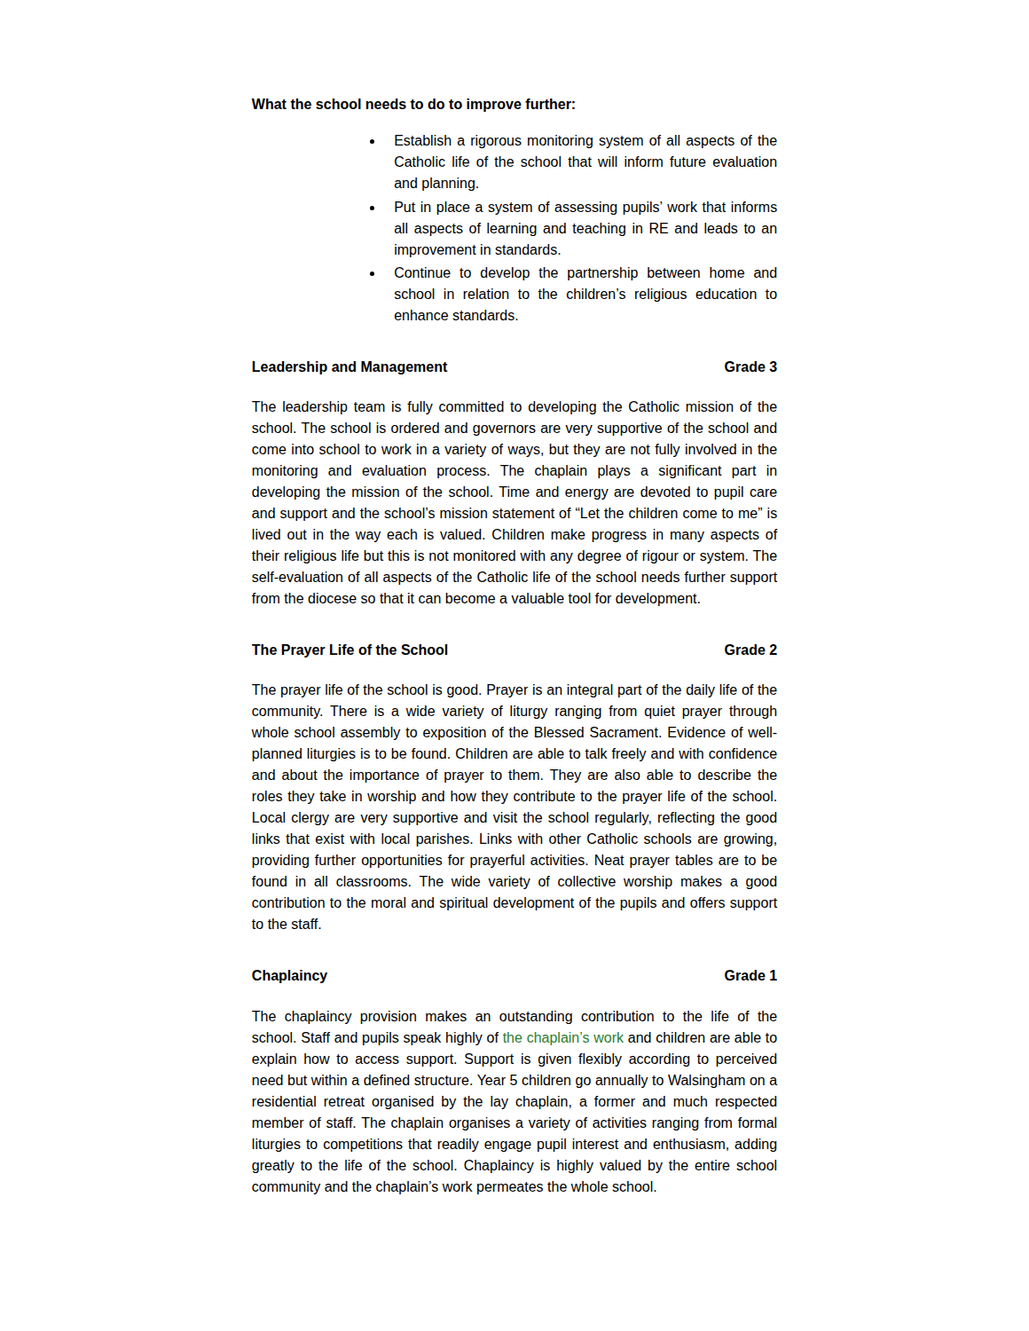What the school needs to do to improve further:
Establish a rigorous monitoring system of all aspects of the Catholic life of the school that will inform future evaluation and planning.
Put in place a system of assessing pupils’ work that informs all aspects of learning and teaching in RE and leads to an improvement in standards.
Continue to develop the partnership between home and school in relation to the children’s religious education to enhance standards.
Leadership and Management Grade 3
The leadership team is fully committed to developing the Catholic mission of the school. The school is ordered and governors are very supportive of the school and come into school to work in a variety of ways, but they are not fully involved in the monitoring and evaluation process. The chaplain plays a significant part in developing the mission of the school. Time and energy are devoted to pupil care and support and the school’s mission statement of “Let the children come to me” is lived out in the way each is valued. Children make progress in many aspects of their religious life but this is not monitored with any degree of rigour or system. The self-evaluation of all aspects of the Catholic life of the school needs further support from the diocese so that it can become a valuable tool for development.
The Prayer Life of the School Grade 2
The prayer life of the school is good. Prayer is an integral part of the daily life of the community. There is a wide variety of liturgy ranging from quiet prayer through whole school assembly to exposition of the Blessed Sacrament. Evidence of well-planned liturgies is to be found. Children are able to talk freely and with confidence and about the importance of prayer to them. They are also able to describe the roles they take in worship and how they contribute to the prayer life of the school. Local clergy are very supportive and visit the school regularly, reflecting the good links that exist with local parishes. Links with other Catholic schools are growing, providing further opportunities for prayerful activities. Neat prayer tables are to be found in all classrooms. The wide variety of collective worship makes a good contribution to the moral and spiritual development of the pupils and offers support to the staff.
Chaplaincy Grade 1
The chaplaincy provision makes an outstanding contribution to the life of the school. Staff and pupils speak highly of the chaplain’s work and children are able to explain how to access support. Support is given flexibly according to perceived need but within a defined structure. Year 5 children go annually to Walsingham on a residential retreat organised by the lay chaplain, a former and much respected member of staff. The chaplain organises a variety of activities ranging from formal liturgies to competitions that readily engage pupil interest and enthusiasm, adding greatly to the life of the school. Chaplaincy is highly valued by the entire school community and the chaplain’s work permeates the whole school.